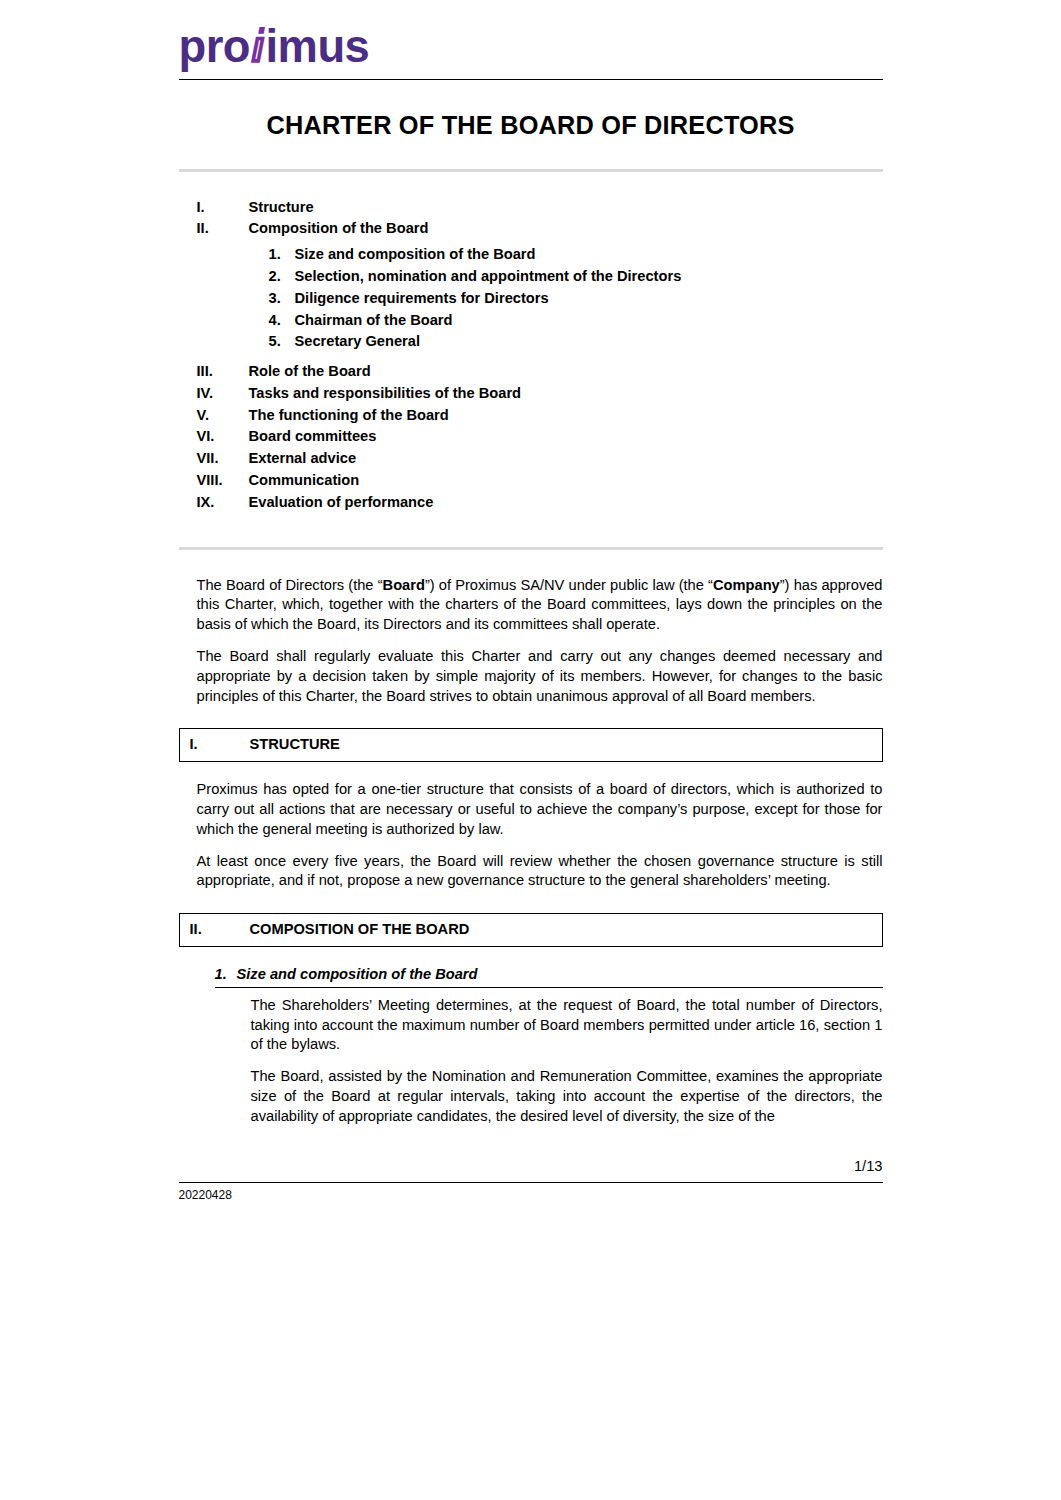proⅈimus
CHARTER OF THE BOARD OF DIRECTORS
I. Structure
II. Composition of the Board
1. Size and composition of the Board
2. Selection, nomination and appointment of the Directors
3. Diligence requirements for Directors
4. Chairman of the Board
5. Secretary General
III. Role of the Board
IV. Tasks and responsibilities of the Board
V. The functioning of the Board
VI. Board committees
VII. External advice
VIII. Communication
IX. Evaluation of performance
The Board of Directors (the “Board”) of Proximus SA/NV under public law (the “Company”) has approved this Charter, which, together with the charters of the Board committees, lays down the principles on the basis of which the Board, its Directors and its committees shall operate.
The Board shall regularly evaluate this Charter and carry out any changes deemed necessary and appropriate by a decision taken by simple majority of its members. However, for changes to the basic principles of this Charter, the Board strives to obtain unanimous approval of all Board members.
I. STRUCTURE
Proximus has opted for a one-tier structure that consists of a board of directors, which is authorized to carry out all actions that are necessary or useful to achieve the company’s purpose, except for those for which the general meeting is authorized by law.
At least once every five years, the Board will review whether the chosen governance structure is still appropriate, and if not, propose a new governance structure to the general shareholders’ meeting.
II. COMPOSITION OF THE BOARD
1. Size and composition of the Board
The Shareholders’ Meeting determines, at the request of Board, the total number of Directors, taking into account the maximum number of Board members permitted under article 16, section 1 of the bylaws.
The Board, assisted by the Nomination and Remuneration Committee, examines the appropriate size of the Board at regular intervals, taking into account the expertise of the directors, the availability of appropriate candidates, the desired level of diversity, the size of the
1/13
20220428